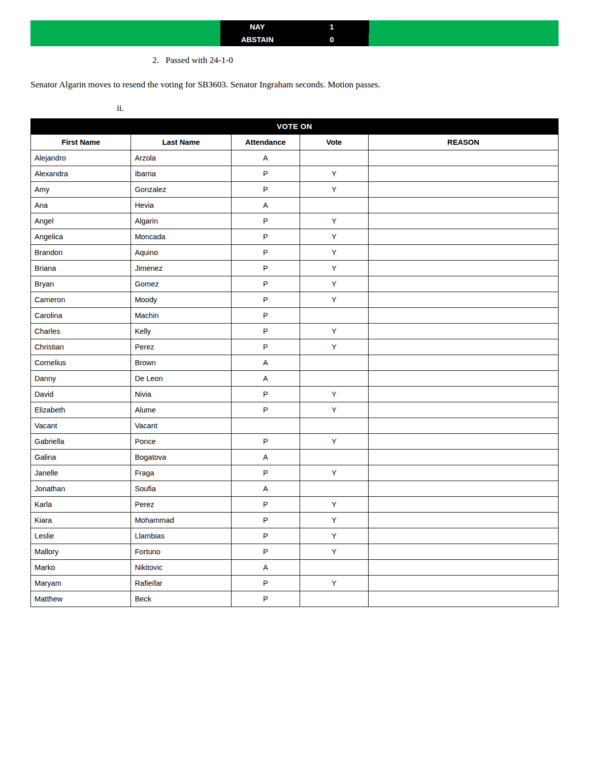| | NAY | 1 | |
| ABSTAIN | 0 |
2. Passed with 24-1-0
Senator Algarin moves to resend the voting for SB3603. Senator Ingraham seconds. Motion passes.
ii.
| VOTE ON |
| --- |
| First Name | Last Name | Attendance | Vote | REASON |
| Alejandro | Arzola | A | | |
| Alexandra | Ibarria | P | Y | |
| Amy | Gonzalez | P | Y | |
| Ana | Hevia | A | | |
| Angel | Algarin | P | Y | |
| Angelica | Moncada | P | Y | |
| Brandon | Aquino | P | Y | |
| Briana | Jimenez | P | Y | |
| Bryan | Gomez | P | Y | |
| Cameron | Moody | P | Y | |
| Carolina | Machin | P | | |
| Charles | Kelly | P | Y | |
| Christian | Perez | P | Y | |
| Cornelius | Brown | A | | |
| Danny | De Leon | A | | |
| David | Nivia | P | Y | |
| Elizabeth | Alume | P | Y | |
| Vacant | Vacant | | | |
| Gabriella | Ponce | P | Y | |
| Galina | Bogatova | A | | |
| Janelle | Fraga | P | Y | |
| Jonathan | Soufia | A | | |
| Karla | Perez | P | Y | |
| Kiara | Mohammad | P | Y | |
| Leslie | Llambias | P | Y | |
| Mallory | Fortuno | P | Y | |
| Marko | Nikitovic | A | | |
| Maryam | Rafieifar | P | Y | |
| Matthew | Beck | P | | |